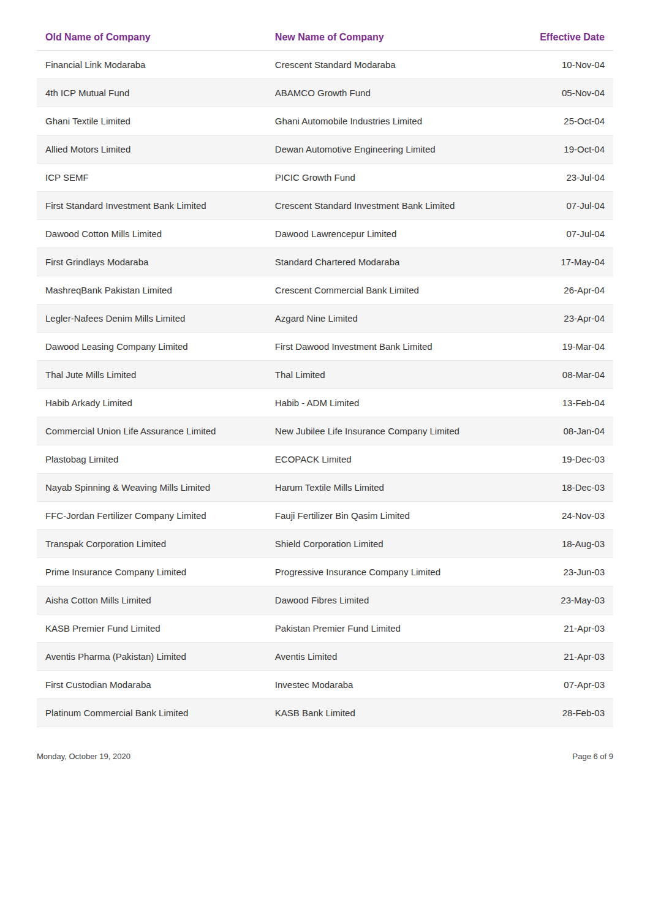| Old Name of Company | New Name of Company | Effective Date |
| --- | --- | --- |
| Financial Link Modaraba | Crescent Standard Modaraba | 10-Nov-04 |
| 4th ICP Mutual Fund | ABAMCO Growth Fund | 05-Nov-04 |
| Ghani Textile Limited | Ghani Automobile Industries Limited | 25-Oct-04 |
| Allied Motors Limited | Dewan Automotive Engineering Limited | 19-Oct-04 |
| ICP SEMF | PICIC Growth Fund | 23-Jul-04 |
| First Standard Investment Bank Limited | Crescent Standard Investment Bank Limited | 07-Jul-04 |
| Dawood Cotton Mills Limited | Dawood Lawrencepur Limited | 07-Jul-04 |
| First Grindlays Modaraba | Standard Chartered Modaraba | 17-May-04 |
| MashreqBank Pakistan Limited | Crescent Commercial Bank Limited | 26-Apr-04 |
| Legler-Nafees Denim Mills Limited | Azgard Nine Limited | 23-Apr-04 |
| Dawood Leasing Company Limited | First Dawood Investment Bank Limited | 19-Mar-04 |
| Thal Jute Mills Limited | Thal Limited | 08-Mar-04 |
| Habib Arkady Limited | Habib - ADM Limited | 13-Feb-04 |
| Commercial Union Life Assurance Limited | New Jubilee Life Insurance Company Limited | 08-Jan-04 |
| Plastobag Limited | ECOPACK Limited | 19-Dec-03 |
| Nayab Spinning & Weaving Mills Limited | Harum Textile Mills Limited | 18-Dec-03 |
| FFC-Jordan Fertilizer Company Limited | Fauji Fertilizer Bin Qasim Limited | 24-Nov-03 |
| Transpak Corporation Limited | Shield Corporation Limited | 18-Aug-03 |
| Prime Insurance Company Limited | Progressive Insurance Company Limited | 23-Jun-03 |
| Aisha Cotton Mills Limited | Dawood Fibres Limited | 23-May-03 |
| KASB Premier Fund Limited | Pakistan Premier Fund Limited | 21-Apr-03 |
| Aventis Pharma (Pakistan) Limited | Aventis Limited | 21-Apr-03 |
| First Custodian Modaraba | Investec Modaraba | 07-Apr-03 |
| Platinum Commercial Bank Limited | KASB Bank Limited | 28-Feb-03 |
Monday, October 19, 2020 Page 6 of 9